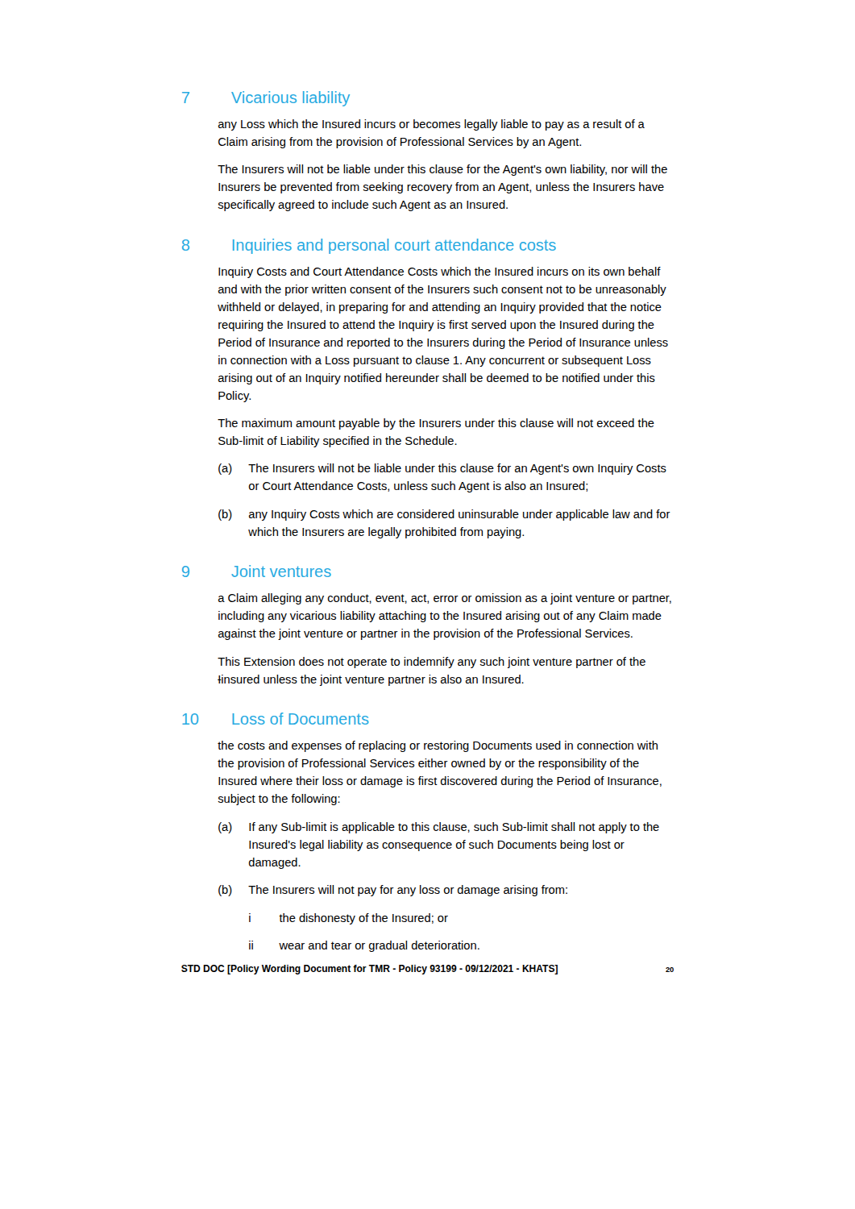7
Vicarious liability
any Loss which the Insured incurs or becomes legally liable to pay as a result of a Claim arising from the provision of Professional Services by an Agent.
The Insurers will not be liable under this clause for the Agent's own liability, nor will the Insurers be prevented from seeking recovery from an Agent, unless the Insurers have specifically agreed to include such Agent as an Insured.
8
Inquiries and personal court attendance costs
Inquiry Costs and Court Attendance Costs which the Insured incurs on its own behalf and with the prior written consent of the Insurers such consent not to be unreasonably withheld or delayed, in preparing for and attending an Inquiry provided that the notice requiring the Insured to attend the Inquiry is first served upon the Insured during the Period of Insurance and reported to the Insurers during the Period of Insurance unless in connection with a Loss pursuant to clause 1. Any concurrent or subsequent Loss arising out of an Inquiry notified hereunder shall be deemed to be notified under this Policy.
The maximum amount payable by the Insurers under this clause will not exceed the Sub-limit of Liability specified in the Schedule.
(a)
The Insurers will not be liable under this clause for an Agent's own Inquiry Costs or Court Attendance Costs, unless such Agent is also an Insured;
(b)
any Inquiry Costs which are considered uninsurable under applicable law and for which the Insurers are legally prohibited from paying.
9
Joint ventures
a Claim alleging any conduct, event, act, error or omission as a joint venture or partner, including any vicarious liability attaching to the Insured arising out of any Claim made against the joint venture or partner in the provision of the Professional Services.
This Extension does not operate to indemnify any such joint venture partner of the Iinsured unless the joint venture partner is also an Insured.
10
Loss of Documents
the costs and expenses of replacing or restoring Documents used in connection with the provision of Professional Services either owned by or the responsibility of the Insured where their loss or damage is first discovered during the Period of Insurance, subject to the following:
(a)
If any Sub-limit is applicable to this clause, such Sub-limit shall not apply to the Insured's legal liability as consequence of such Documents being lost or damaged.
(b)
The Insurers will not pay for any loss or damage arising from:
i
the dishonesty of the Insured; or
ii
wear and tear or gradual deterioration.
STD DOC [Policy Wording Document for TMR - Policy 93199 - 09/12/2021 - KHATS]
20